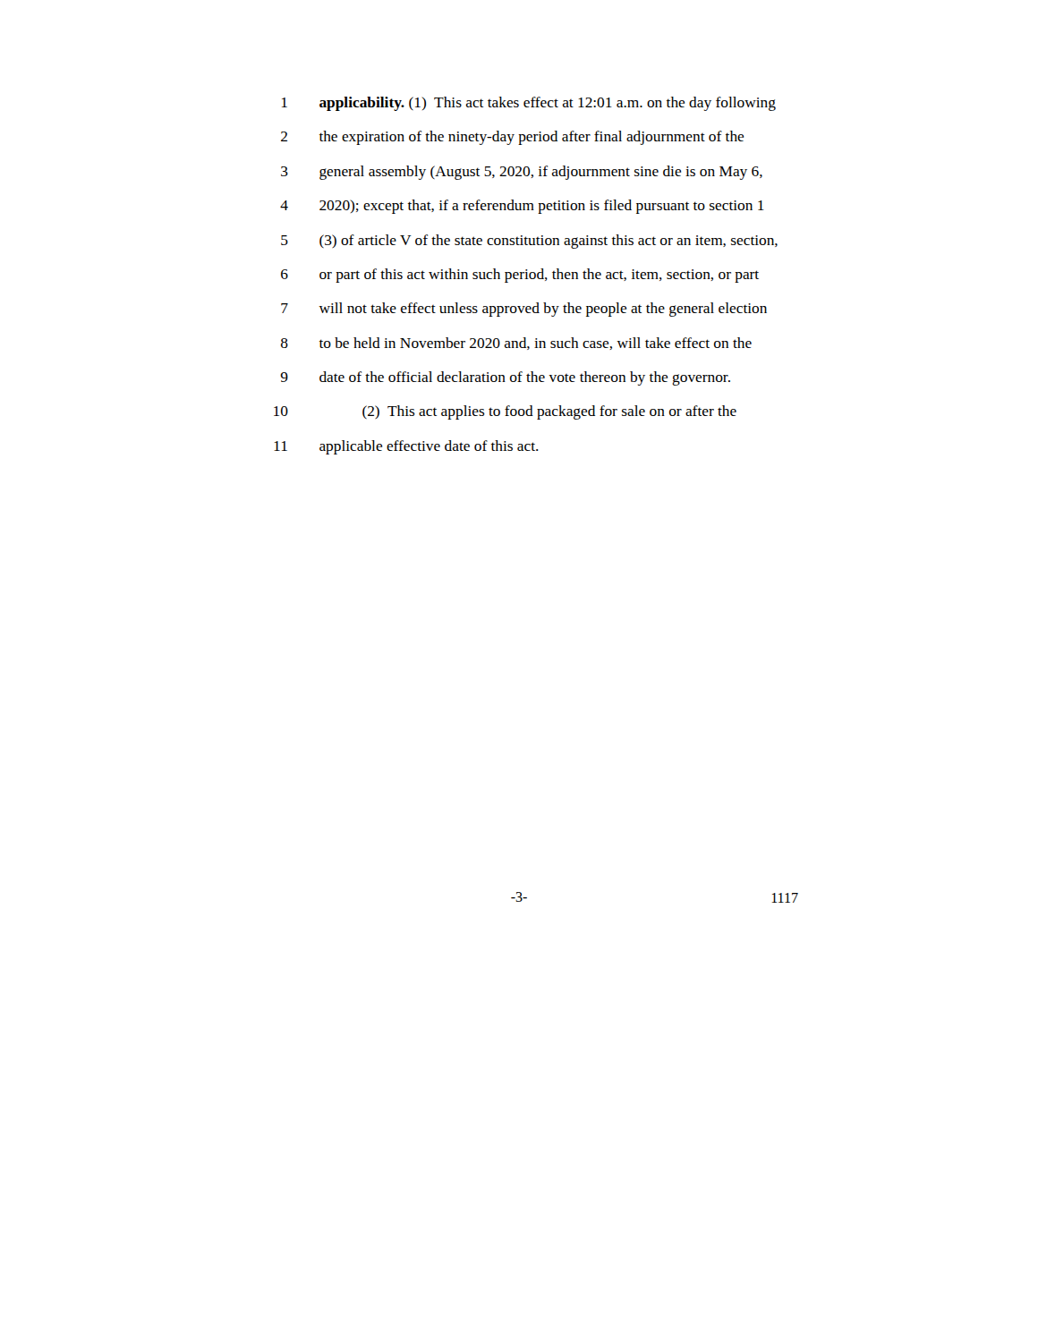| 1 | applicability. (1) This act takes effect at 12:01 a.m. on the day following |
| 2 | the expiration of the ninety-day period after final adjournment of the |
| 3 | general assembly (August 5, 2020, if adjournment sine die is on May 6, |
| 4 | 2020); except that, if a referendum petition is filed pursuant to section 1 |
| 5 | (3) of article V of the state constitution against this act or an item, section, |
| 6 | or part of this act within such period, then the act, item, section, or part |
| 7 | will not take effect unless approved by the people at the general election |
| 8 | to be held in November 2020 and, in such case, will take effect on the |
| 9 | date of the official declaration of the vote thereon by the governor. |
| 10 | (2) This act applies to food packaged for sale on or after the |
| 11 | applicable effective date of this act. |
-3-
1117